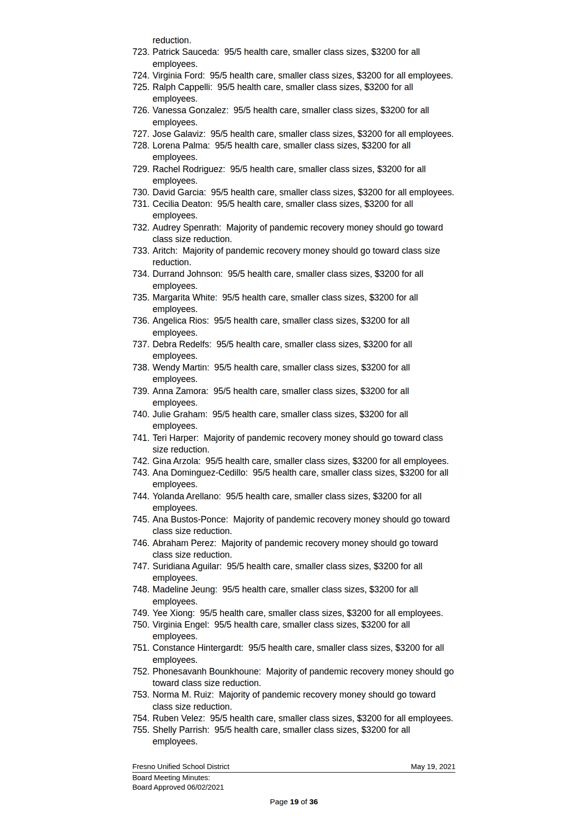reduction.
723. Patrick Sauceda: 95/5 health care, smaller class sizes, $3200 for all employees.
724. Virginia Ford: 95/5 health care, smaller class sizes, $3200 for all employees.
725. Ralph Cappelli: 95/5 health care, smaller class sizes, $3200 for all employees.
726. Vanessa Gonzalez: 95/5 health care, smaller class sizes, $3200 for all employees.
727. Jose Galaviz: 95/5 health care, smaller class sizes, $3200 for all employees.
728. Lorena Palma: 95/5 health care, smaller class sizes, $3200 for all employees.
729. Rachel Rodriguez: 95/5 health care, smaller class sizes, $3200 for all employees.
730. David Garcia: 95/5 health care, smaller class sizes, $3200 for all employees.
731. Cecilia Deaton: 95/5 health care, smaller class sizes, $3200 for all employees.
732. Audrey Spenrath: Majority of pandemic recovery money should go toward class size reduction.
733. Aritch: Majority of pandemic recovery money should go toward class size reduction.
734. Durrand Johnson: 95/5 health care, smaller class sizes, $3200 for all employees.
735. Margarita White: 95/5 health care, smaller class sizes, $3200 for all employees.
736. Angelica Rios: 95/5 health care, smaller class sizes, $3200 for all employees.
737. Debra Redelfs: 95/5 health care, smaller class sizes, $3200 for all employees.
738. Wendy Martin: 95/5 health care, smaller class sizes, $3200 for all employees.
739. Anna Zamora: 95/5 health care, smaller class sizes, $3200 for all employees.
740. Julie Graham: 95/5 health care, smaller class sizes, $3200 for all employees.
741. Teri Harper: Majority of pandemic recovery money should go toward class size reduction.
742. Gina Arzola: 95/5 health care, smaller class sizes, $3200 for all employees.
743. Ana Dominguez-Cedillo: 95/5 health care, smaller class sizes, $3200 for all employees.
744. Yolanda Arellano: 95/5 health care, smaller class sizes, $3200 for all employees.
745. Ana Bustos-Ponce: Majority of pandemic recovery money should go toward class size reduction.
746. Abraham Perez: Majority of pandemic recovery money should go toward class size reduction.
747. Suridiana Aguilar: 95/5 health care, smaller class sizes, $3200 for all employees.
748. Madeline Jeung: 95/5 health care, smaller class sizes, $3200 for all employees.
749. Yee Xiong: 95/5 health care, smaller class sizes, $3200 for all employees.
750. Virginia Engel: 95/5 health care, smaller class sizes, $3200 for all employees.
751. Constance Hintergardt: 95/5 health care, smaller class sizes, $3200 for all employees.
752. Phonesavanh Bounkhoune: Majority of pandemic recovery money should go toward class size reduction.
753. Norma M. Ruiz: Majority of pandemic recovery money should go toward class size reduction.
754. Ruben Velez: 95/5 health care, smaller class sizes, $3200 for all employees.
755. Shelly Parrish: 95/5 health care, smaller class sizes, $3200 for all employees.
Fresno Unified School District May 19, 2021
Board Meeting Minutes:
Board Approved 06/02/2021
Page 19 of 36